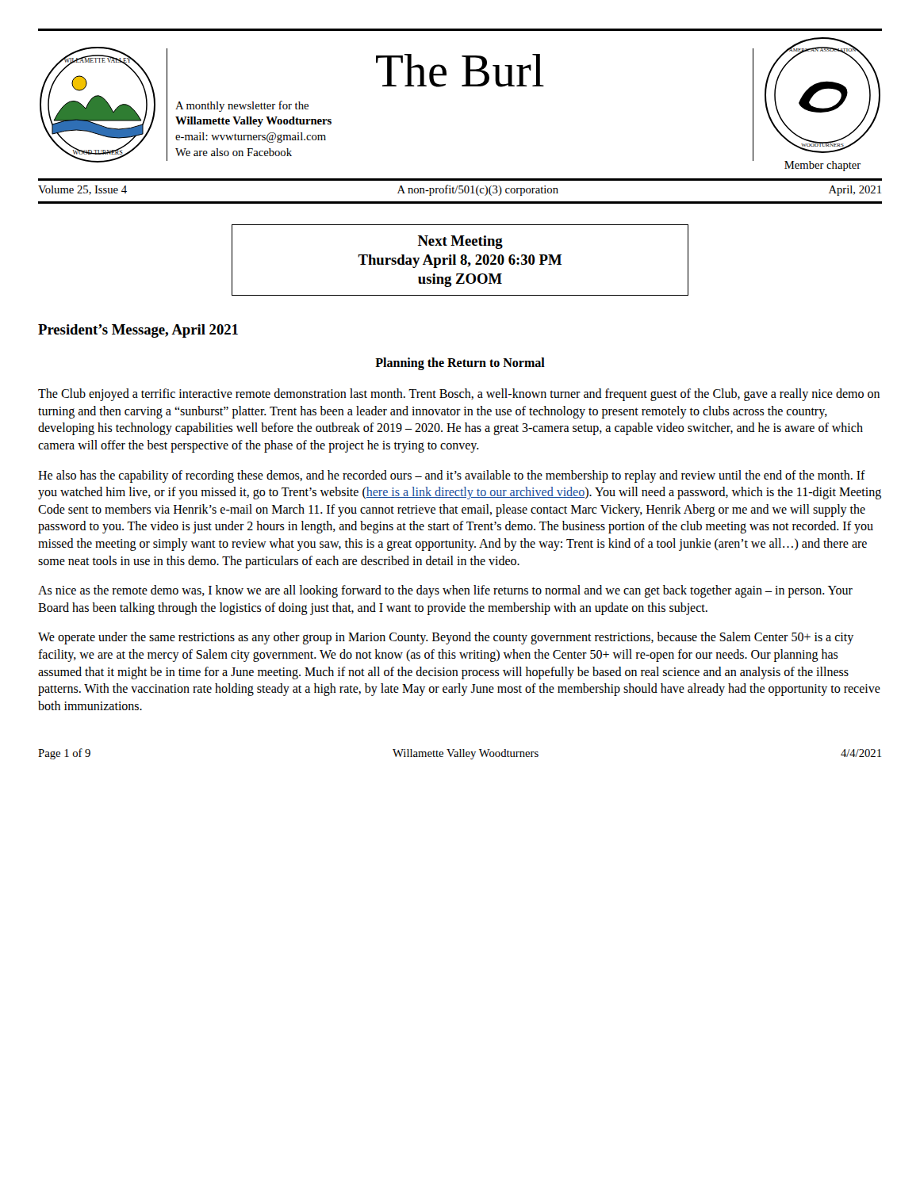WILLAMETTE VALLEY WOOD TURNERS
The Burl
A monthly newsletter for the
Willamette Valley Woodturners
e-mail: wvwturners@gmail.com
We are also on Facebook
AMERICAN ASSOCIATION WOODTURNERS
Member chapter
Volume 25, Issue 4 A non-profit/501(c)(3) corporation April, 2021
Next Meeting
Thursday April 8, 2020 6:30 PM
using ZOOM
President’s Message, April 2021
Planning the Return to Normal
The Club enjoyed a terrific interactive remote demonstration last month. Trent Bosch, a well-known turner and frequent guest of the Club, gave a really nice demo on turning and then carving a “sunburst” platter. Trent has been a leader and innovator in the use of technology to present remotely to clubs across the country, developing his technology capabilities well before the outbreak of 2019 – 2020. He has a great 3-camera setup, a capable video switcher, and he is aware of which camera will offer the best perspective of the phase of the project he is trying to convey.
He also has the capability of recording these demos, and he recorded ours – and it’s available to the membership to replay and review until the end of the month. If you watched him live, or if you missed it, go to Trent’s website (here is a link directly to our archived video). You will need a password, which is the 11-digit Meeting Code sent to members via Henrik’s e-mail on March 11. If you cannot retrieve that email, please contact Marc Vickery, Henrik Aberg or me and we will supply the password to you. The video is just under 2 hours in length, and begins at the start of Trent’s demo. The business portion of the club meeting was not recorded. If you missed the meeting or simply want to review what you saw, this is a great opportunity. And by the way: Trent is kind of a tool junkie (aren’t we all…) and there are some neat tools in use in this demo. The particulars of each are described in detail in the video.
As nice as the remote demo was, I know we are all looking forward to the days when life returns to normal and we can get back together again – in person. Your Board has been talking through the logistics of doing just that, and I want to provide the membership with an update on this subject.
We operate under the same restrictions as any other group in Marion County. Beyond the county government restrictions, because the Salem Center 50+ is a city facility, we are at the mercy of Salem city government. We do not know (as of this writing) when the Center 50+ will re-open for our needs. Our planning has assumed that it might be in time for a June meeting. Much if not all of the decision process will hopefully be based on real science and an analysis of the illness patterns. With the vaccination rate holding steady at a high rate, by late May or early June most of the membership should have already had the opportunity to receive both immunizations.
Page 1 of 9 Willamette Valley Woodturners 4/4/2021